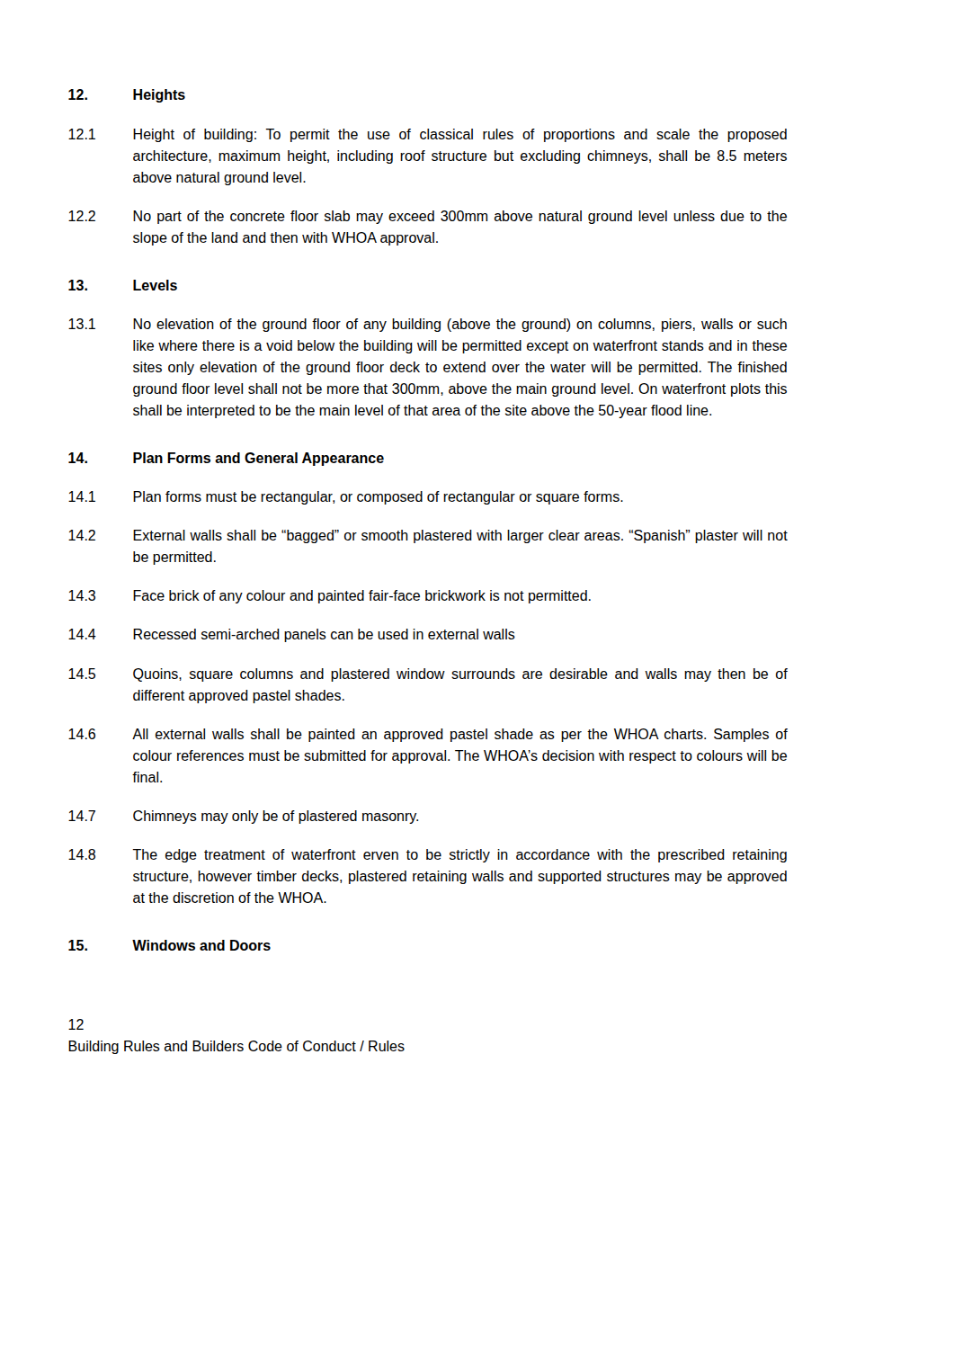12. Heights
12.1 Height of building: To permit the use of classical rules of proportions and scale the proposed architecture, maximum height, including roof structure but excluding chimneys, shall be 8.5 meters above natural ground level.
12.2 No part of the concrete floor slab may exceed 300mm above natural ground level unless due to the slope of the land and then with WHOA approval.
13. Levels
13.1 No elevation of the ground floor of any building (above the ground) on columns, piers, walls or such like where there is a void below the building will be permitted except on waterfront stands and in these sites only elevation of the ground floor deck to extend over the water will be permitted. The finished ground floor level shall not be more that 300mm, above the main ground level. On waterfront plots this shall be interpreted to be the main level of that area of the site above the 50-year flood line.
14. Plan Forms and General Appearance
14.1 Plan forms must be rectangular, or composed of rectangular or square forms.
14.2 External walls shall be “bagged” or smooth plastered with larger clear areas. “Spanish” plaster will not be permitted.
14.3 Face brick of any colour and painted fair-face brickwork is not permitted.
14.4 Recessed semi-arched panels can be used in external walls
14.5 Quoins, square columns and plastered window surrounds are desirable and walls may then be of different approved pastel shades.
14.6 All external walls shall be painted an approved pastel shade as per the WHOA charts. Samples of colour references must be submitted for approval. The WHOA’s decision with respect to colours will be final.
14.7 Chimneys may only be of plastered masonry.
14.8 The edge treatment of waterfront erven to be strictly in accordance with the prescribed retaining structure, however timber decks, plastered retaining walls and supported structures may be approved at the discretion of the WHOA.
15. Windows and Doors
12 Building Rules and Builders Code of Conduct / Rules